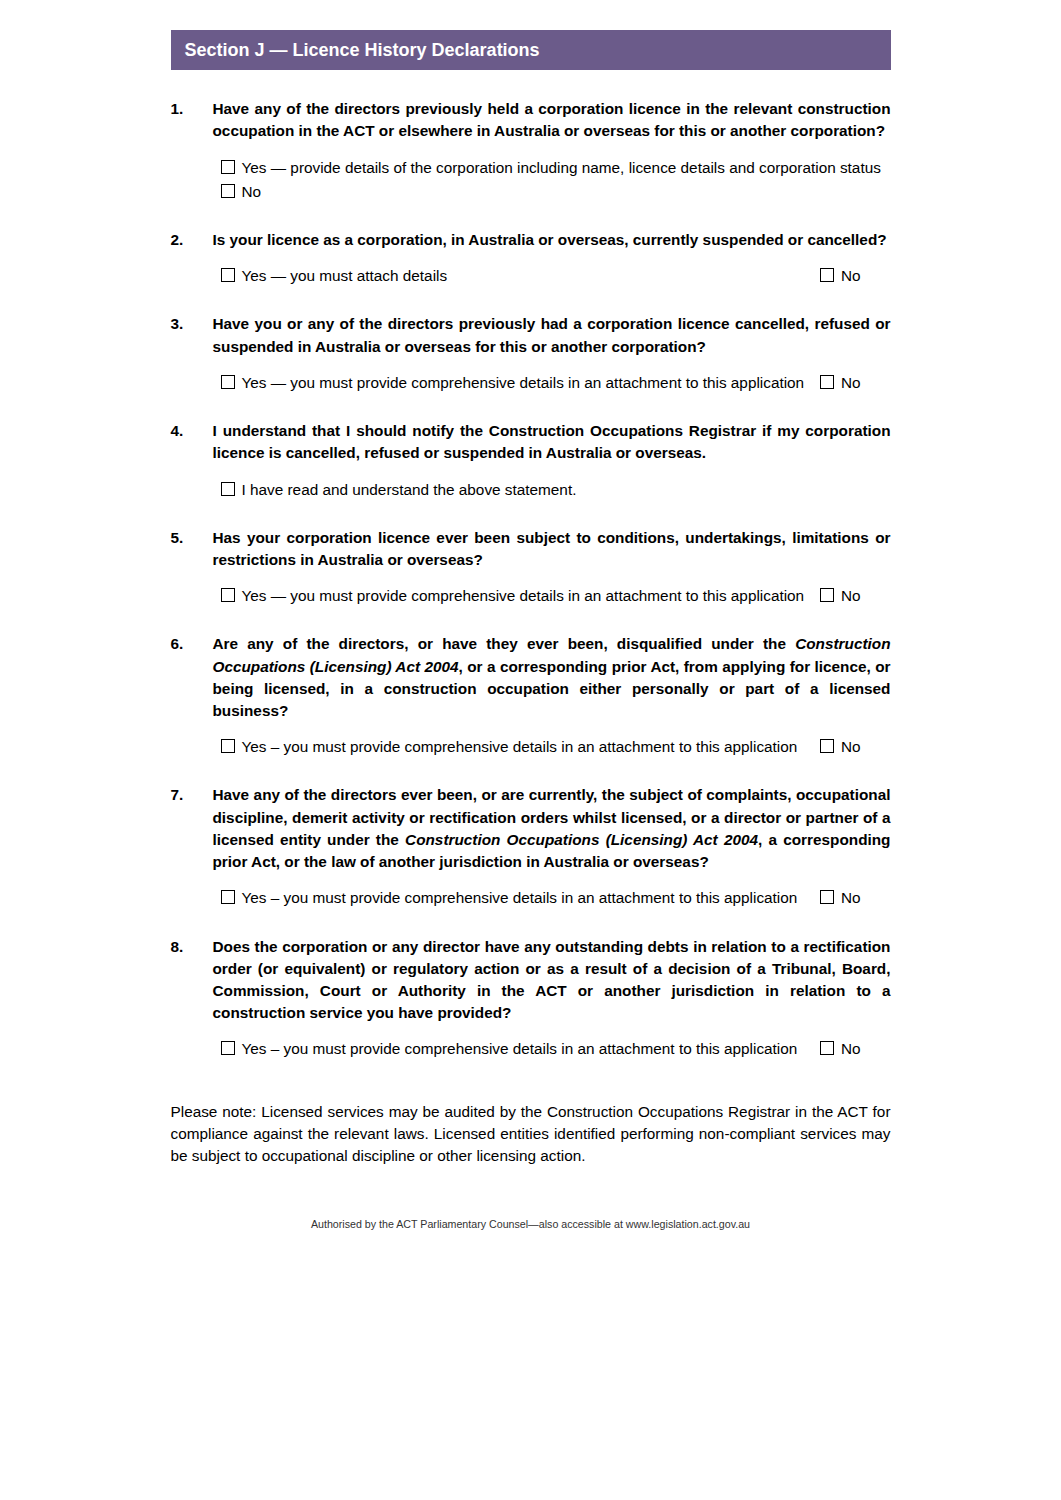Section J — Licence History Declarations
Have any of the directors previously held a corporation licence in the relevant construction occupation in the ACT or elsewhere in Australia or overseas for this or another corporation?
Yes — provide details of the corporation including name, licence details and corporation status No
Is your licence as a corporation, in Australia or overseas, currently suspended or cancelled?
Yes — you must attach details No
Have you or any of the directors previously had a corporation licence cancelled, refused or suspended in Australia or overseas for this or another corporation?
Yes — you must provide comprehensive details in an attachment to this application No
I understand that I should notify the Construction Occupations Registrar if my corporation licence is cancelled, refused or suspended in Australia or overseas.
I have read and understand the above statement.
Has your corporation licence ever been subject to conditions, undertakings, limitations or restrictions in Australia or overseas?
Yes — you must provide comprehensive details in an attachment to this application No
Are any of the directors, or have they ever been, disqualified under the Construction Occupations (Licensing) Act 2004, or a corresponding prior Act, from applying for licence, or being licensed, in a construction occupation either personally or part of a licensed business?
Yes – you must provide comprehensive details in an attachment to this application No
Have any of the directors ever been, or are currently, the subject of complaints, occupational discipline, demerit activity or rectification orders whilst licensed, or a director or partner of a licensed entity under the Construction Occupations (Licensing) Act 2004, a corresponding prior Act, or the law of another jurisdiction in Australia or overseas?
Yes – you must provide comprehensive details in an attachment to this application No
Does the corporation or any director have any outstanding debts in relation to a rectification order (or equivalent) or regulatory action or as a result of a decision of a Tribunal, Board, Commission, Court or Authority in the ACT or another jurisdiction in relation to a construction service you have provided?
Yes – you must provide comprehensive details in an attachment to this application No
Please note: Licensed services may be audited by the Construction Occupations Registrar in the ACT for compliance against the relevant laws. Licensed entities identified performing non-compliant services may be subject to occupational discipline or other licensing action.
Authorised by the ACT Parliamentary Counsel—also accessible at www.legislation.act.gov.au